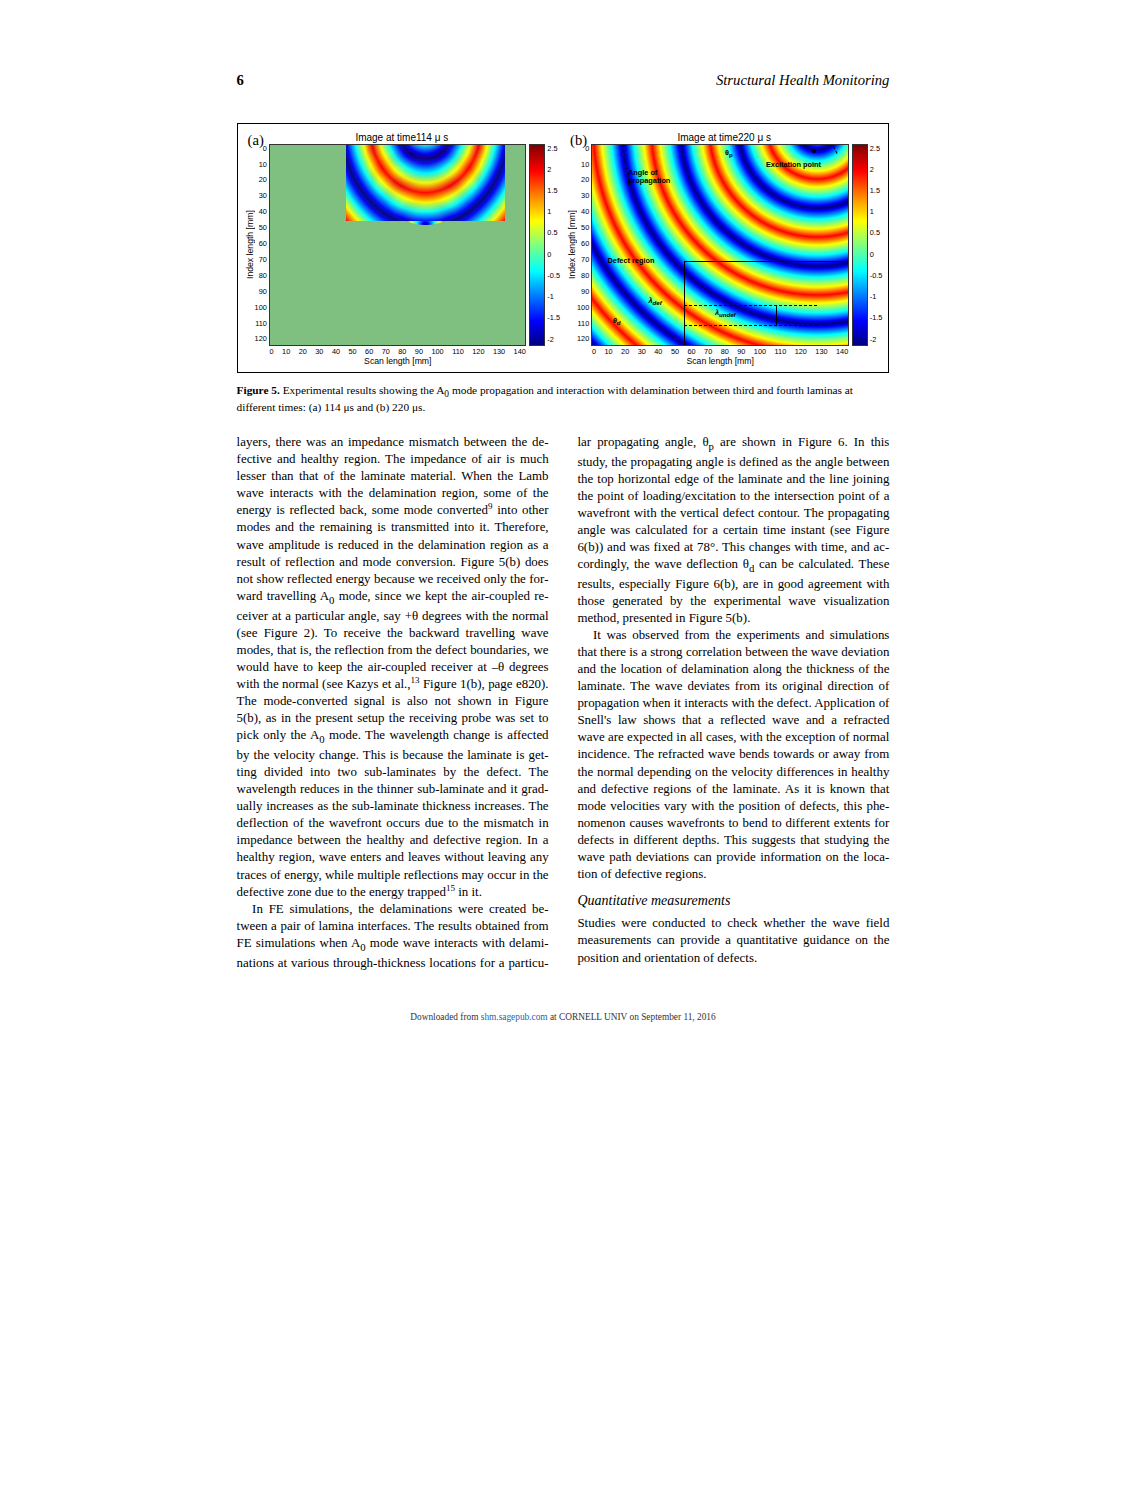6 Structural Health Monitoring
(a)
Image at time114 μ s
Index length [mm]
010203040 5060708090 100110120
2.521.510.5 0-0.5-1-1.5-2
010203040 5060708090 100110120130140
Scan length [mm]
(b)
Image at time220 μ s
Index length [mm]
010203040 5060708090 100110120
θp Excitation point Angle of
propagation Defect region λdef θd λundef
2.521.510.5 0-0.5-1-1.5-2
010203040 5060708090 100110120130140
Scan length [mm]
Figure 5. Experimental results showing the A0 mode propagation and interaction with delamination between third and fourth laminas at different times: (a) 114 μs and (b) 220 μs.
layers, there was an impedance mismatch between the defective and healthy region. The impedance of air is much lesser than that of the laminate material. When the Lamb wave interacts with the delamination region, some of the energy is reflected back, some mode converted9 into other modes and the remaining is transmitted into it. Therefore, wave amplitude is reduced in the delamination region as a result of reflection and mode conversion. Figure 5(b) does not show reflected energy because we received only the forward travelling A0 mode, since we kept the air-coupled receiver at a particular angle, say +θ degrees with the normal (see Figure 2). To receive the backward travelling wave modes, that is, the reflection from the defect boundaries, we would have to keep the air-coupled receiver at –θ degrees with the normal (see Kazys et al.,13 Figure 1(b), page e820). The mode-converted signal is also not shown in Figure 5(b), as in the present setup the receiving probe was set to pick only the A0 mode. The wavelength change is affected by the velocity change. This is because the laminate is getting divided into two sub-laminates by the defect. The wavelength reduces in the thinner sub-laminate and it gradually increases as the sub-laminate thickness increases. The deflection of the wavefront occurs due to the mismatch in impedance between the healthy and defective region. In a healthy region, wave enters and leaves without leaving any traces of energy, while multiple reflections may occur in the defective zone due to the energy trapped15 in it.
In FE simulations, the delaminations were created between a pair of lamina interfaces. The results obtained from FE simulations when A0 mode wave interacts with delaminations at various through-thickness locations for a particular propagating angle, θp are shown in Figure 6. In this study, the propagating angle is defined as the angle between the top horizontal edge of the laminate and the line joining the point of loading/excitation to the intersection point of a wavefront with the vertical defect contour. The propagating angle was calculated for a certain time instant (see Figure 6(b)) and was fixed at 78°. This changes with time, and accordingly, the wave deflection θd can be calculated. These results, especially Figure 6(b), are in good agreement with those generated by the experimental wave visualization method, presented in Figure 5(b).
It was observed from the experiments and simulations that there is a strong correlation between the wave deviation and the location of delamination along the thickness of the laminate. The wave deviates from its original direction of propagation when it interacts with the defect. Application of Snell's law shows that a reflected wave and a refracted wave are expected in all cases, with the exception of normal incidence. The refracted wave bends towards or away from the normal depending on the velocity differences in healthy and defective regions of the laminate. As it is known that mode velocities vary with the position of defects, this phenomenon causes wavefronts to bend to different extents for defects in different depths. This suggests that studying the wave path deviations can provide information on the location of defective regions.
Quantitative measurements
Studies were conducted to check whether the wave field measurements can provide a quantitative guidance on the position and orientation of defects.
Downloaded from shm.sagepub.com at CORNELL UNIV on September 11, 2016